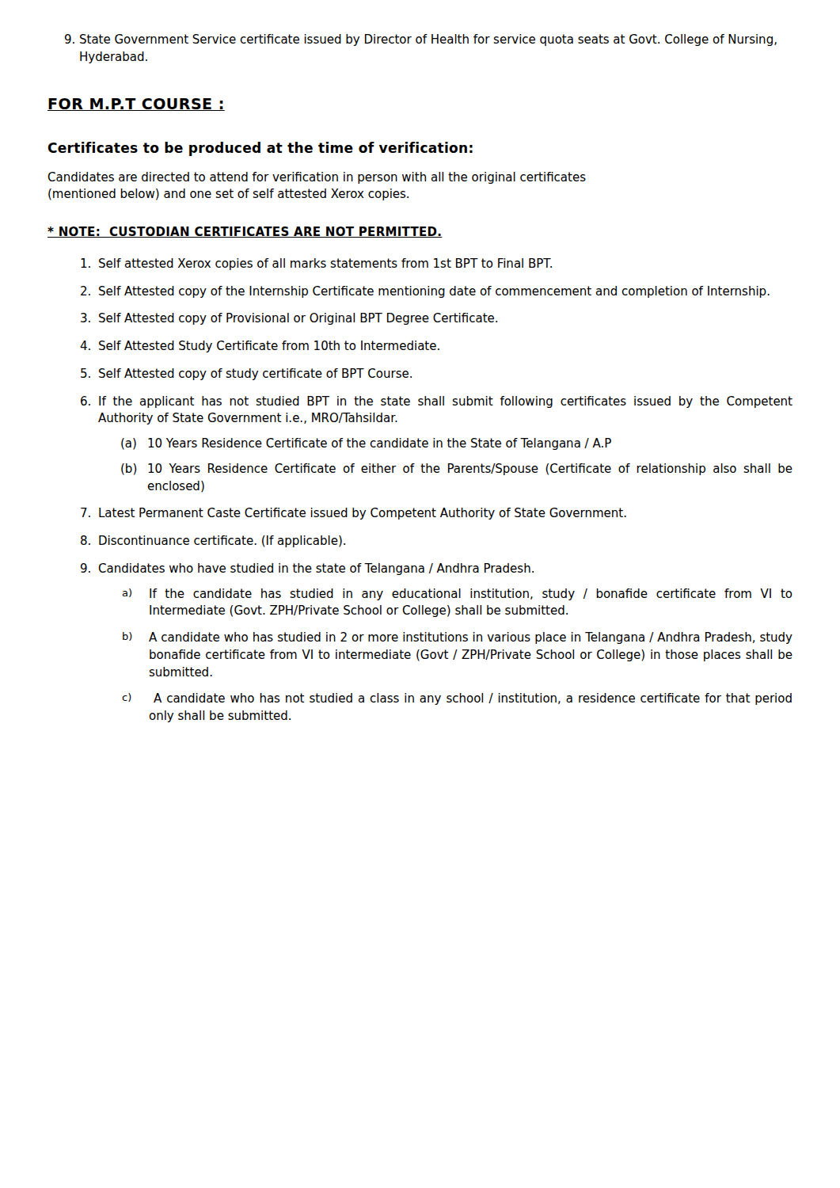State Government Service certificate issued by Director of Health for service quota seats at Govt. College of Nursing, Hyderabad.
FOR M.P.T COURSE :
Certificates to be produced at the time of verification:
Candidates are directed to attend for verification in person with all the original certificates (mentioned below) and one set of self attested Xerox copies.
* NOTE: CUSTODIAN CERTIFICATES ARE NOT PERMITTED.
Self attested Xerox copies of all marks statements from 1st BPT to Final BPT.
Self Attested copy of the Internship Certificate mentioning date of commencement and completion of Internship.
Self Attested copy of Provisional or Original BPT Degree Certificate.
Self Attested Study Certificate from 10th to Intermediate.
Self Attested copy of study certificate of BPT Course.
If the applicant has not studied BPT in the state shall submit following certificates issued by the Competent Authority of State Government i.e., MRO/Tahsildar.
10 Years Residence Certificate of the candidate in the State of Telangana / A.P
10 Years Residence Certificate of either of the Parents/Spouse (Certificate of relationship also shall be enclosed)
Latest Permanent Caste Certificate issued by Competent Authority of State Government.
Discontinuance certificate. (If applicable).
Candidates who have studied in the state of Telangana / Andhra Pradesh.
If the candidate has studied in any educational institution, study / bonafide certificate from VI to Intermediate (Govt. ZPH/Private School or College) shall be submitted.
A candidate who has studied in 2 or more institutions in various place in Telangana / Andhra Pradesh, study bonafide certificate from VI to intermediate (Govt / ZPH/Private School or College) in those places shall be submitted.
A candidate who has not studied a class in any school / institution, a residence certificate for that period only shall be submitted.